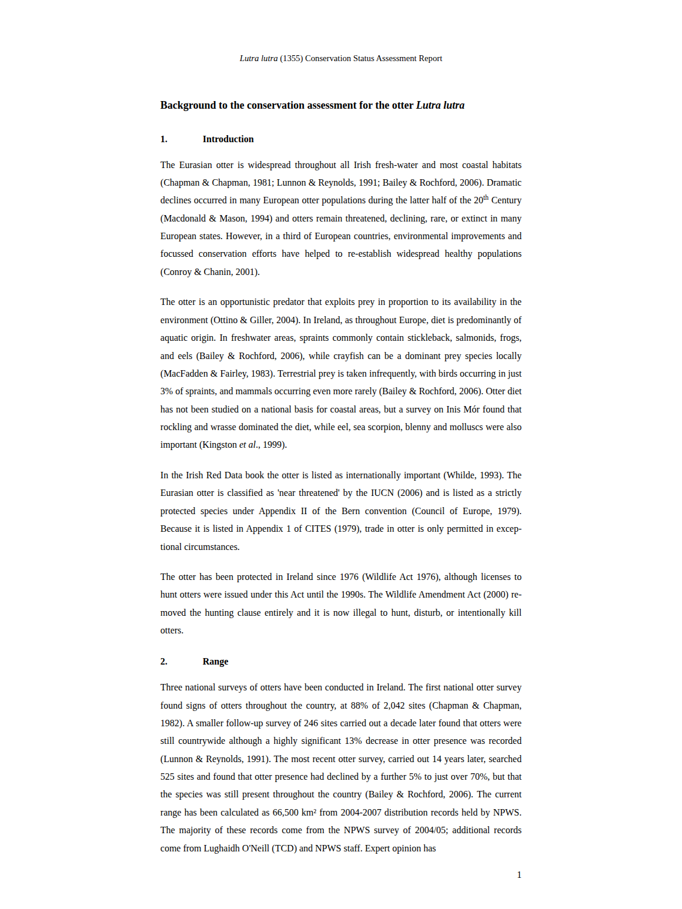Lutra lutra (1355) Conservation Status Assessment Report
Background to the conservation assessment for the otter Lutra lutra
1. Introduction
The Eurasian otter is widespread throughout all Irish fresh-water and most coastal habitats (Chapman & Chapman, 1981; Lunnon & Reynolds, 1991; Bailey & Rochford, 2006). Dramatic declines occurred in many European otter populations during the latter half of the 20th Century (Macdonald & Mason, 1994) and otters remain threatened, declining, rare, or extinct in many European states. However, in a third of European countries, environmental improvements and focussed conservation efforts have helped to re-establish widespread healthy populations (Conroy & Chanin, 2001).
The otter is an opportunistic predator that exploits prey in proportion to its availability in the environment (Ottino & Giller, 2004). In Ireland, as throughout Europe, diet is predominantly of aquatic origin. In freshwater areas, spraints commonly contain stickleback, salmonids, frogs, and eels (Bailey & Rochford, 2006), while crayfish can be a dominant prey species locally (MacFadden & Fairley, 1983). Terrestrial prey is taken infrequently, with birds occurring in just 3% of spraints, and mammals occurring even more rarely (Bailey & Rochford, 2006). Otter diet has not been studied on a national basis for coastal areas, but a survey on Inis Mór found that rockling and wrasse dominated the diet, while eel, sea scorpion, blenny and molluscs were also important (Kingston et al., 1999).
In the Irish Red Data book the otter is listed as internationally important (Whilde, 1993). The Eurasian otter is classified as 'near threatened' by the IUCN (2006) and is listed as a strictly protected species under Appendix II of the Bern convention (Council of Europe, 1979). Because it is listed in Appendix 1 of CITES (1979), trade in otter is only permitted in exceptional circumstances.
The otter has been protected in Ireland since 1976 (Wildlife Act 1976), although licenses to hunt otters were issued under this Act until the 1990s. The Wildlife Amendment Act (2000) removed the hunting clause entirely and it is now illegal to hunt, disturb, or intentionally kill otters.
2. Range
Three national surveys of otters have been conducted in Ireland. The first national otter survey found signs of otters throughout the country, at 88% of 2,042 sites (Chapman & Chapman, 1982). A smaller follow-up survey of 246 sites carried out a decade later found that otters were still countrywide although a highly significant 13% decrease in otter presence was recorded (Lunnon & Reynolds, 1991). The most recent otter survey, carried out 14 years later, searched 525 sites and found that otter presence had declined by a further 5% to just over 70%, but that the species was still present throughout the country (Bailey & Rochford, 2006). The current range has been calculated as 66,500 km² from 2004-2007 distribution records held by NPWS. The majority of these records come from the NPWS survey of 2004/05; additional records come from Lughaidh O'Neill (TCD) and NPWS staff. Expert opinion has
1